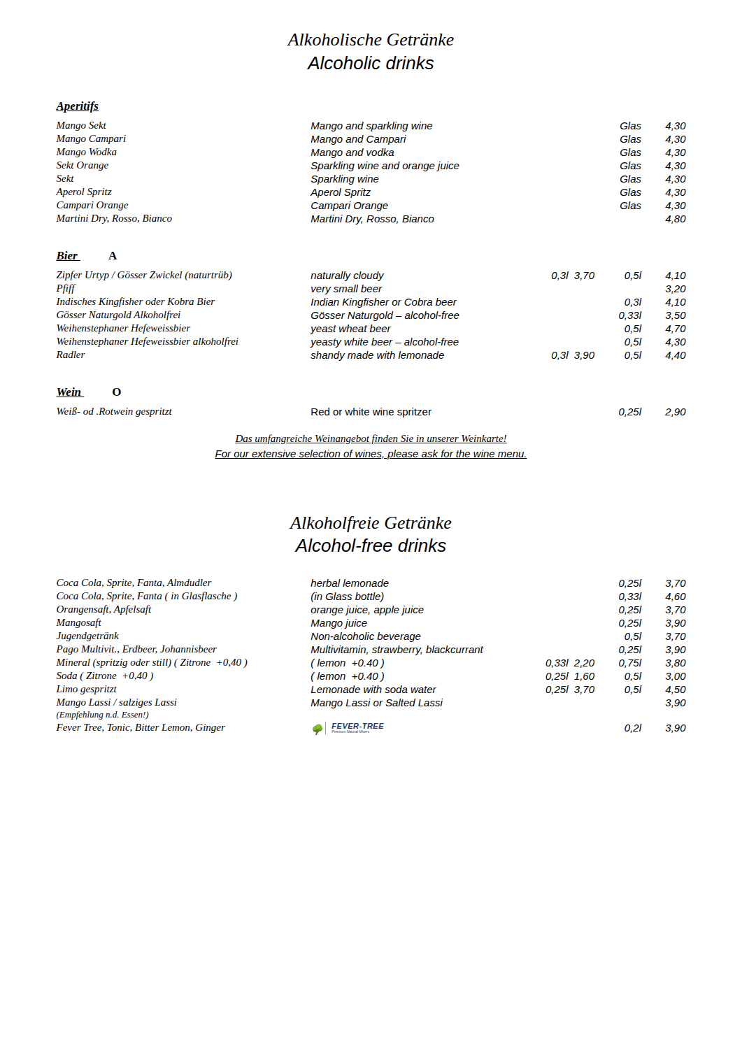Alkoholische Getränke Alcoholic drinks
Aperitifs
| Mango Sekt | Mango and sparkling wine | | Glas | 4,30 |
| Mango Campari | Mango and Campari | | Glas | 4,30 |
| Mango Wodka | Mango and vodka | | Glas | 4,30 |
| Sekt Orange | Sparkling wine and orange juice | | Glas | 4,30 |
| Sekt | Sparkling wine | | Glas | 4,30 |
| Aperol Spritz | Aperol Spritz | | Glas | 4,30 |
| Campari Orange | Campari Orange | | Glas | 4,30 |
| Martini Dry, Rosso, Bianco | Martini Dry, Rosso, Bianco | | | 4,80 |
Bier A
| Zipfer Urtyp / Gösser Zwickel (naturtrüb) | naturally cloudy | 0,3l 3,70 | 0,5l | 4,10 |
| Pfiff | very small beer | | | 3,20 |
| Indisches Kingfisher oder Kobra Bier | Indian Kingfisher or Cobra beer | | 0,3l | 4,10 |
| Gösser Naturgold Alkoholfrei | Gösser Naturgold – alcohol-free | | 0,33l | 3,50 |
| Weihenstephaner Hefeweissbier | yeast wheat beer | | 0,5l | 4,70 |
| Weihenstephaner Hefeweissbier alkoholfrei | yeasty white beer – alcohol-free | | 0,5l | 4,30 |
| Radler | shandy made with lemonade | 0,3l 3,90 | 0,5l | 4,40 |
Wein O
| Weiß- od .Rotwein gespritzt | Red or white wine spritzer | | 0,25l | 2,90 |
Das umfangreiche Weinangebot finden Sie in unserer Weinkarte! For our extensive selection of wines, please ask for the wine menu.
Alkoholfreie Getränke Alcohol-free drinks
| Coca Cola, Sprite, Fanta, Almdudler | herbal lemonade | | 0,25l | 3,70 |
| Coca Cola, Sprite, Fanta ( in Glasflasche ) | (in Glass bottle) | | 0,33l | 4,60 |
| Orangensaft, Apfelsaft | orange juice, apple juice | | 0,25l | 3,70 |
| Mangosaft | Mango juice | | 0,25l | 3,90 |
| Jugendgetränk | Non-alcoholic beverage | | 0,5l | 3,70 |
| Pago Multivit., Erdbeer, Johannisbeer | Multivitamin, strawberry, blackcurrant | | 0,25l | 3,90 |
| Mineral (spritzig oder still) ( Zitrone +0,40 ) | ( lemon +0.40 ) | 0,33l 2,20 | 0,75l | 3,80 |
| Soda ( Zitrone +0,40 ) | ( lemon +0.40 ) | 0,25l 1,60 | 0,5l | 3,00 |
| Limo gespritzt | Lemonade with soda water | 0,25l 3,70 | 0,5l | 4,50 |
| Mango Lassi / salziges Lassi (Empfehlung n.d. Essen!) | Mango Lassi or Salted Lassi | | | 3,90 |
| Fever Tree, Tonic, Bitter Lemon, Ginger | 🌳 FEVER-TREE Premium Natural Mixers | | 0,2l | 3,90 |